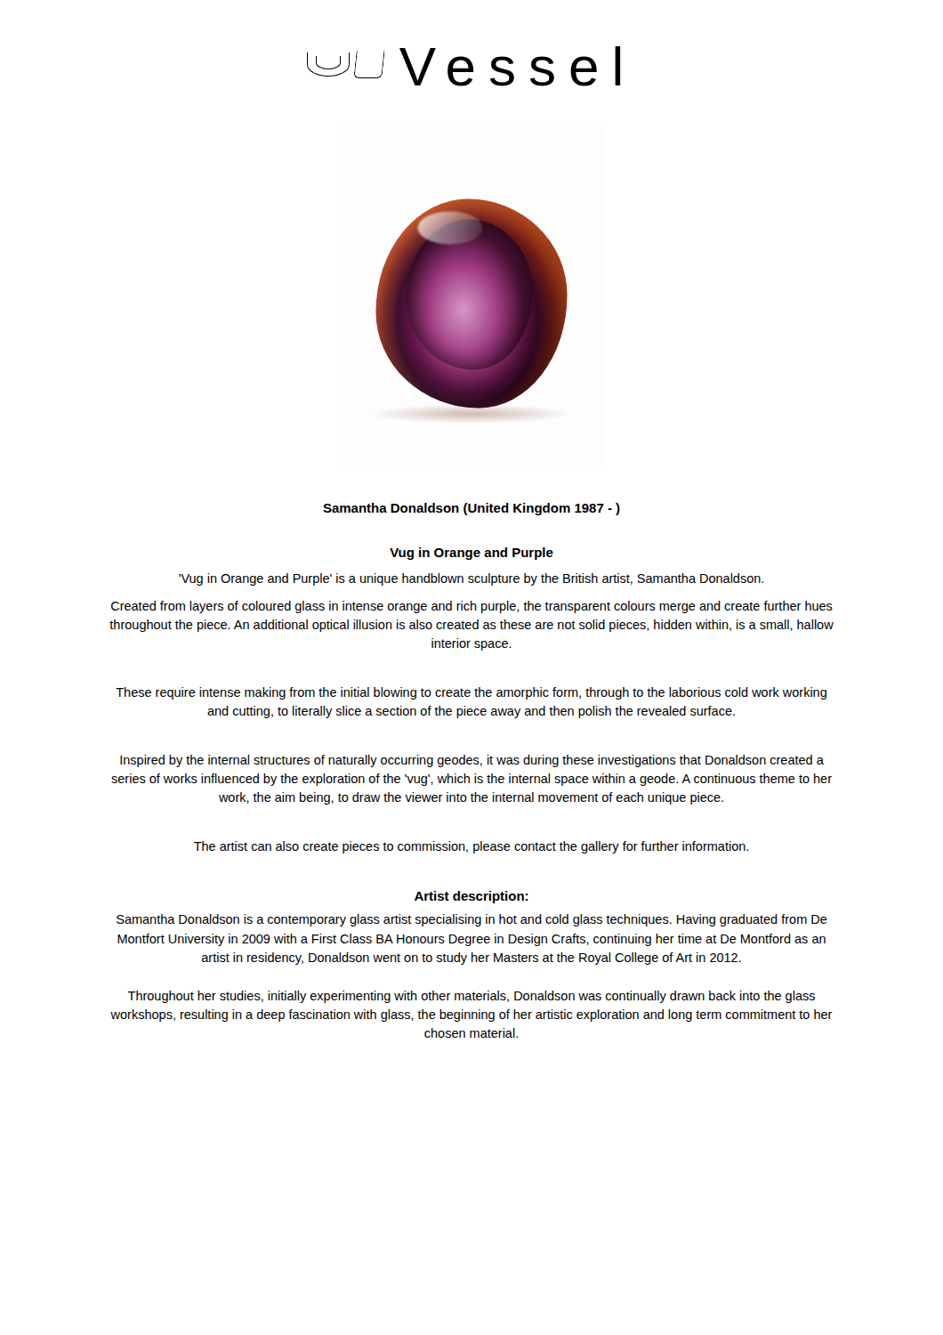Vessel
Samantha Donaldson (United Kingdom 1987 - )
Vug in Orange and Purple
'Vug in Orange and Purple' is a unique handblown sculpture by the British artist, Samantha Donaldson.
Created from layers of coloured glass in intense orange and rich purple, the transparent colours merge and create further hues throughout the piece. An additional optical illusion is also created as these are not solid pieces, hidden within, is a small, hallow interior space.
These require intense making from the initial blowing to create the amorphic form, through to the laborious cold work working and cutting, to literally slice a section of the piece away and then polish the revealed surface.
Inspired by the internal structures of naturally occurring geodes, it was during these investigations that Donaldson created a series of works influenced by the exploration of the 'vug', which is the internal space within a geode. A continuous theme to her work, the aim being, to draw the viewer into the internal movement of each unique piece.
The artist can also create pieces to commission, please contact the gallery for further information.
Artist description:
Samantha Donaldson is a contemporary glass artist specialising in hot and cold glass techniques. Having graduated from De Montfort University in 2009 with a First Class BA Honours Degree in Design Crafts, continuing her time at De Montford as an artist in residency, Donaldson went on to study her Masters at the Royal College of Art in 2012.
Throughout her studies, initially experimenting with other materials, Donaldson was continually drawn back into the glass workshops, resulting in a deep fascination with glass, the beginning of her artistic exploration and long term commitment to her chosen material.